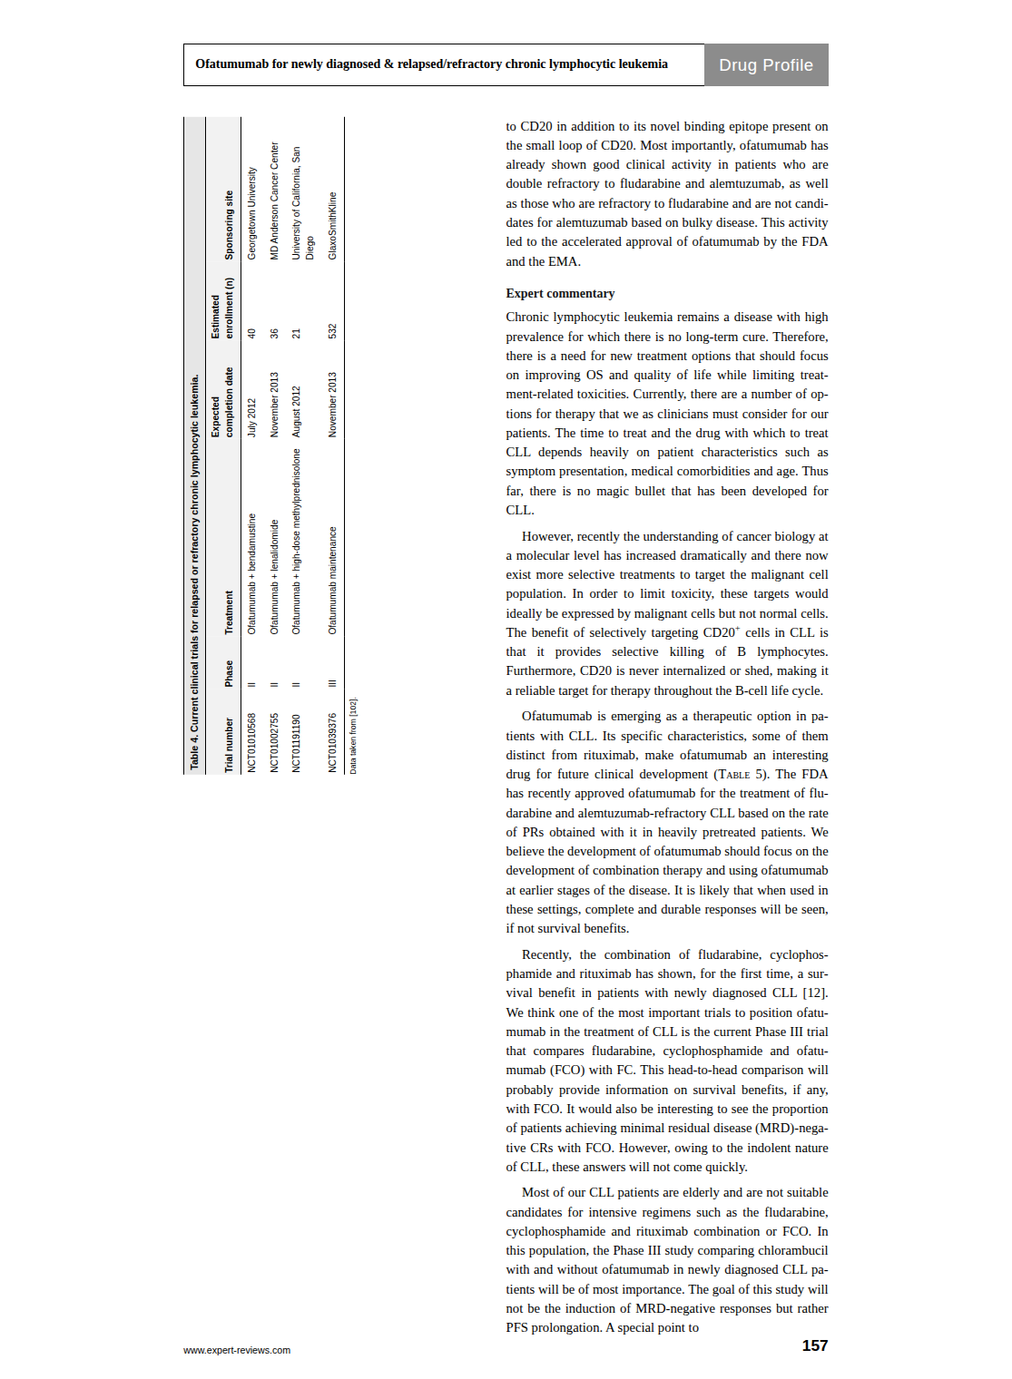Ofatumumab for newly diagnosed & relapsed/refractory chronic lymphocytic leukemia
Drug Profile
Table 4. Current clinical trials for relapsed or refractory chronic lymphocytic leukemia.
| Trial number | Phase | Treatment | Expected completion date | Estimated enrollment (n) | Sponsoring site |
| --- | --- | --- | --- | --- | --- |
| NCT01010568 | II | Ofatumumab + bendamustine | July 2012 | 40 | Georgetown University |
| NCT01002755 | II | Ofatumumab + lenalidomide | November 2013 | 36 | MD Anderson Cancer Center |
| NCT01191190 | II | Ofatumumab + high-dose methylprednisolone | August 2012 | 21 | University of California, San Diego |
| NCT01039376 | III | Ofatumumab maintenance | November 2013 | 532 | GlaxoSmithKline |
Data taken from [102].
to CD20 in addition to its novel binding epitope present on the small loop of CD20. Most importantly, ofatumumab has already shown good clinical activity in patients who are double refractory to fludarabine and alemtuzumab, as well as those who are refractory to fludarabine and are not candidates for alemtuzumab based on bulky disease. This activity led to the accelerated approval of ofatumumab by the FDA and the EMA.
Expert commentary
Chronic lymphocytic leukemia remains a disease with high prevalence for which there is no long-term cure. Therefore, there is a need for new treatment options that should focus on improving OS and quality of life while limiting treatment-related toxicities. Currently, there are a number of options for therapy that we as clinicians must consider for our patients. The time to treat and the drug with which to treat CLL depends heavily on patient characteristics such as symptom presentation, medical comorbidities and age. Thus far, there is no magic bullet that has been developed for CLL.
However, recently the understanding of cancer biology at a molecular level has increased dramatically and there now exist more selective treatments to target the malignant cell population. In order to limit toxicity, these targets would ideally be expressed by malignant cells but not normal cells. The benefit of selectively targeting CD20+ cells in CLL is that it provides selective killing of B lymphocytes. Furthermore, CD20 is never internalized or shed, making it a reliable target for therapy throughout the B-cell life cycle.
Ofatumumab is emerging as a therapeutic option in patients with CLL. Its specific characteristics, some of them distinct from rituximab, make ofatumumab an interesting drug for future clinical development (Table 5). The FDA has recently approved ofatumumab for the treatment of fludarabine and alemtuzumab-refractory CLL based on the rate of PRs obtained with it in heavily pretreated patients. We believe the development of ofatumumab should focus on the development of combination therapy and using ofatumumab at earlier stages of the disease. It is likely that when used in these settings, complete and durable responses will be seen, if not survival benefits.
Recently, the combination of fludarabine, cyclophosphamide and rituximab has shown, for the first time, a survival benefit in patients with newly diagnosed CLL [12]. We think one of the most important trials to position ofatumumab in the treatment of CLL is the current Phase III trial that compares fludarabine, cyclophosphamide and ofatumumab (FCO) with FC. This head-to-head comparison will probably provide information on survival benefits, if any, with FCO. It would also be interesting to see the proportion of patients achieving minimal residual disease (MRD)-negative CRs with FCO. However, owing to the indolent nature of CLL, these answers will not come quickly.
Most of our CLL patients are elderly and are not suitable candidates for intensive regimens such as the fludarabine, cyclophosphamide and rituximab combination or FCO. In this population, the Phase III study comparing chlorambucil with and without ofatumumab in newly diagnosed CLL patients will be of most importance. The goal of this study will not be the induction of MRD-negative responses but rather PFS prolongation. A special point to
www.expert-reviews.com
157